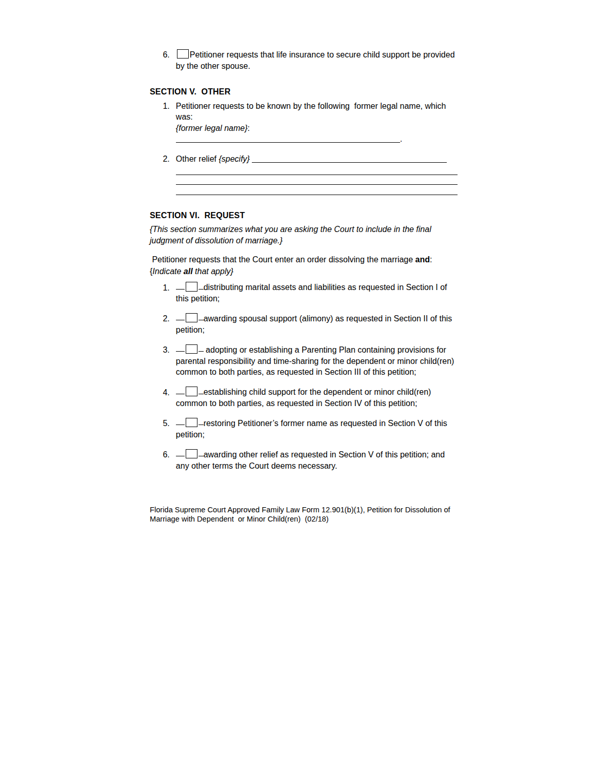Petitioner requests that life insurance to secure child support be provided by the other spouse.
SECTION V. OTHER
Petitioner requests to be known by the following former legal name, which was:
{former legal name}: .
Other relief {specify}
SECTION VI. REQUEST
{This section summarizes what you are asking the Court to include in the final judgment of dissolution of marriage.}
Petitioner requests that the Court enter an order dissolving the marriage and:
{Indicate all that apply}
distributing marital assets and liabilities as requested in Section I of this petition;
awarding spousal support (alimony) as requested in Section II of this petition;
adopting or establishing a Parenting Plan containing provisions for parental responsibility and time-sharing for the dependent or minor child(ren) common to both parties, as requested in Section III of this petition;
establishing child support for the dependent or minor child(ren) common to both parties, as requested in Section IV of this petition;
restoring Petitioner’s former name as requested in Section V of this petition;
awarding other relief as requested in Section V of this petition; and any other terms the Court deems necessary.
Florida Supreme Court Approved Family Law Form 12.901(b)(1), Petition for Dissolution of Marriage with Dependent or Minor Child(ren) (02/18)